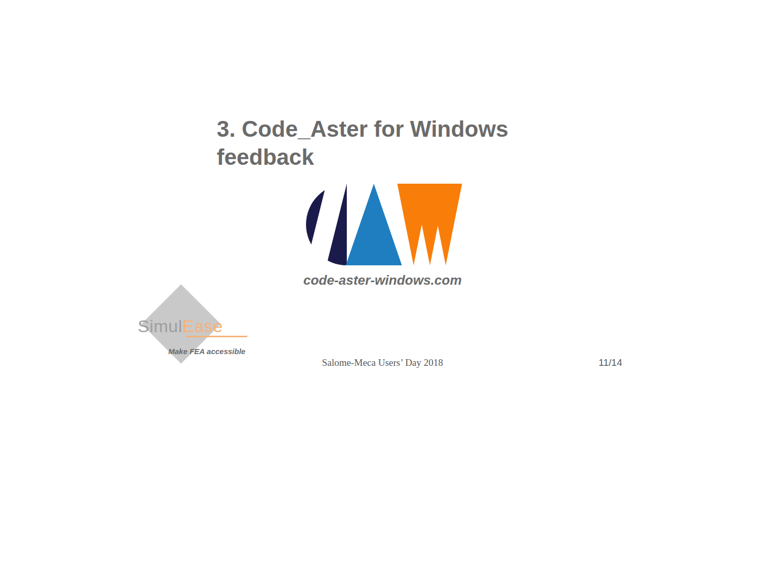3. Code_Aster for Windows feedback
code-aster-windows.com
Simul Ease
Make FEA accessible
Salome-Meca Users’ Day 2018
11/14